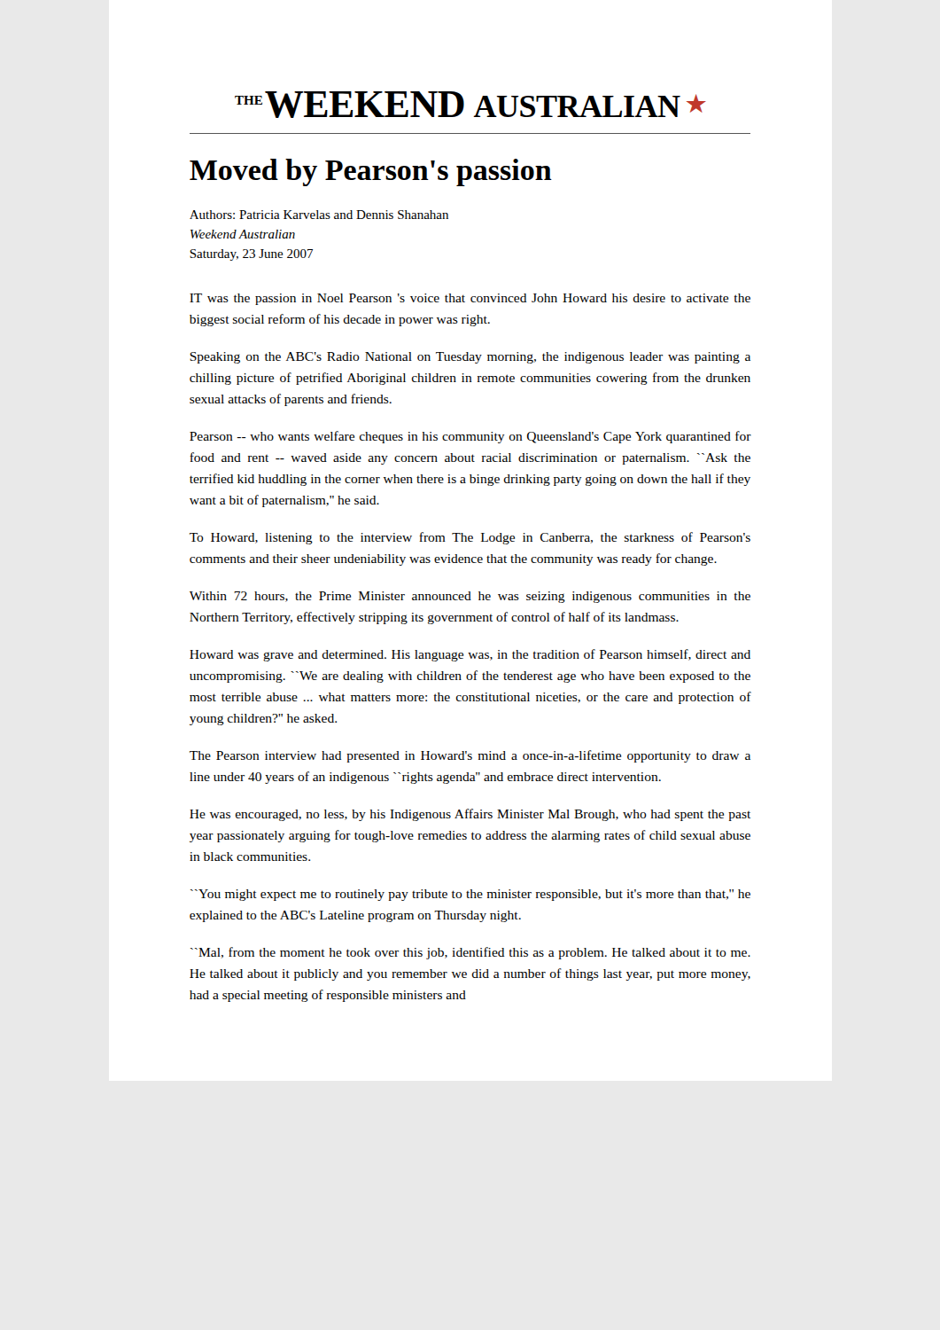THE WEEKEND AUSTRALIAN★
Moved by Pearson's passion
Authors: Patricia Karvelas and Dennis Shanahan
Weekend Australian
Saturday, 23 June 2007
IT was the passion in Noel Pearson 's voice that convinced John Howard his desire to activate the biggest social reform of his decade in power was right.
Speaking on the ABC's Radio National on Tuesday morning, the indigenous leader was painting a chilling picture of petrified Aboriginal children in remote communities cowering from the drunken sexual attacks of parents and friends.
Pearson -- who wants welfare cheques in his community on Queensland's Cape York quarantined for food and rent -- waved aside any concern about racial discrimination or paternalism. ``Ask the terrified kid huddling in the corner when there is a binge drinking party going on down the hall if they want a bit of paternalism,'' he said.
To Howard, listening to the interview from The Lodge in Canberra, the starkness of Pearson's comments and their sheer undeniability was evidence that the community was ready for change.
Within 72 hours, the Prime Minister announced he was seizing indigenous communities in the Northern Territory, effectively stripping its government of control of half of its landmass.
Howard was grave and determined. His language was, in the tradition of Pearson himself, direct and uncompromising. ``We are dealing with children of the tenderest age who have been exposed to the most terrible abuse ... what matters more: the constitutional niceties, or the care and protection of young children?'' he asked.
The Pearson interview had presented in Howard's mind a once-in-a-lifetime opportunity to draw a line under 40 years of an indigenous ``rights agenda'' and embrace direct intervention.
He was encouraged, no less, by his Indigenous Affairs Minister Mal Brough, who had spent the past year passionately arguing for tough-love remedies to address the alarming rates of child sexual abuse in black communities.
``You might expect me to routinely pay tribute to the minister responsible, but it's more than that,'' he explained to the ABC's Lateline program on Thursday night.
``Mal, from the moment he took over this job, identified this as a problem. He talked about it to me. He talked about it publicly and you remember we did a number of things last year, put more money, had a special meeting of responsible ministers and